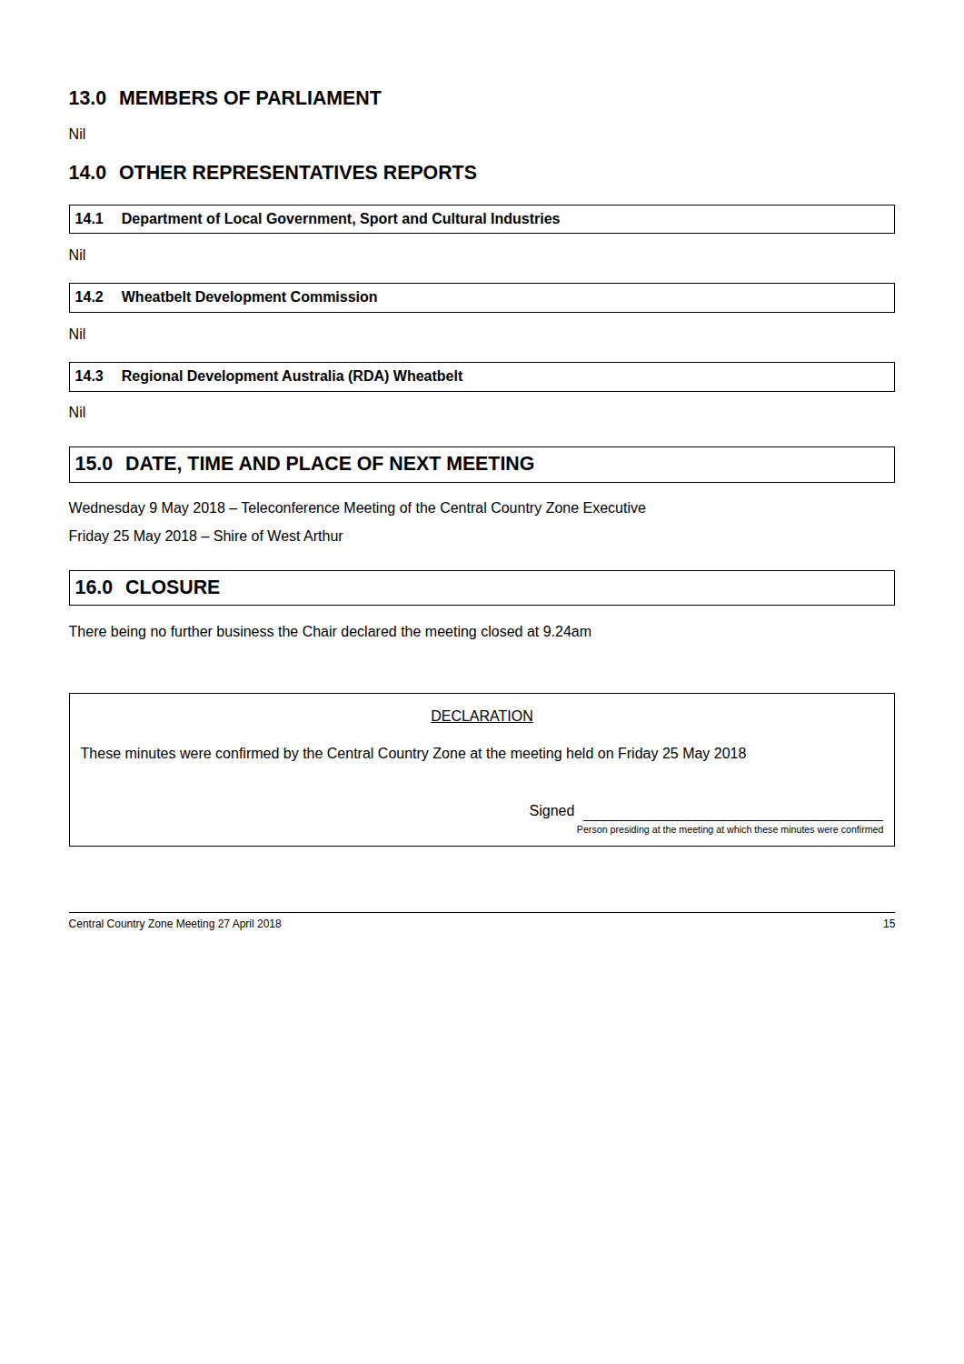13.0 MEMBERS OF PARLIAMENT
Nil
14.0 OTHER REPRESENTATIVES REPORTS
14.1 Department of Local Government, Sport and Cultural Industries
Nil
14.2 Wheatbelt Development Commission
Nil
14.3 Regional Development Australia (RDA) Wheatbelt
Nil
15.0 DATE, TIME AND PLACE OF NEXT MEETING
Wednesday 9 May 2018 – Teleconference Meeting of the Central Country Zone Executive
Friday 25 May 2018 – Shire of West Arthur
16.0 CLOSURE
There being no further business the Chair declared the meeting closed at 9.24am
DECLARATION
These minutes were confirmed by the Central Country Zone at the meeting held on Friday 25 May 2018
Signed
Person presiding at the meeting at which these minutes were confirmed
Central Country Zone Meeting 27 April 2018 15